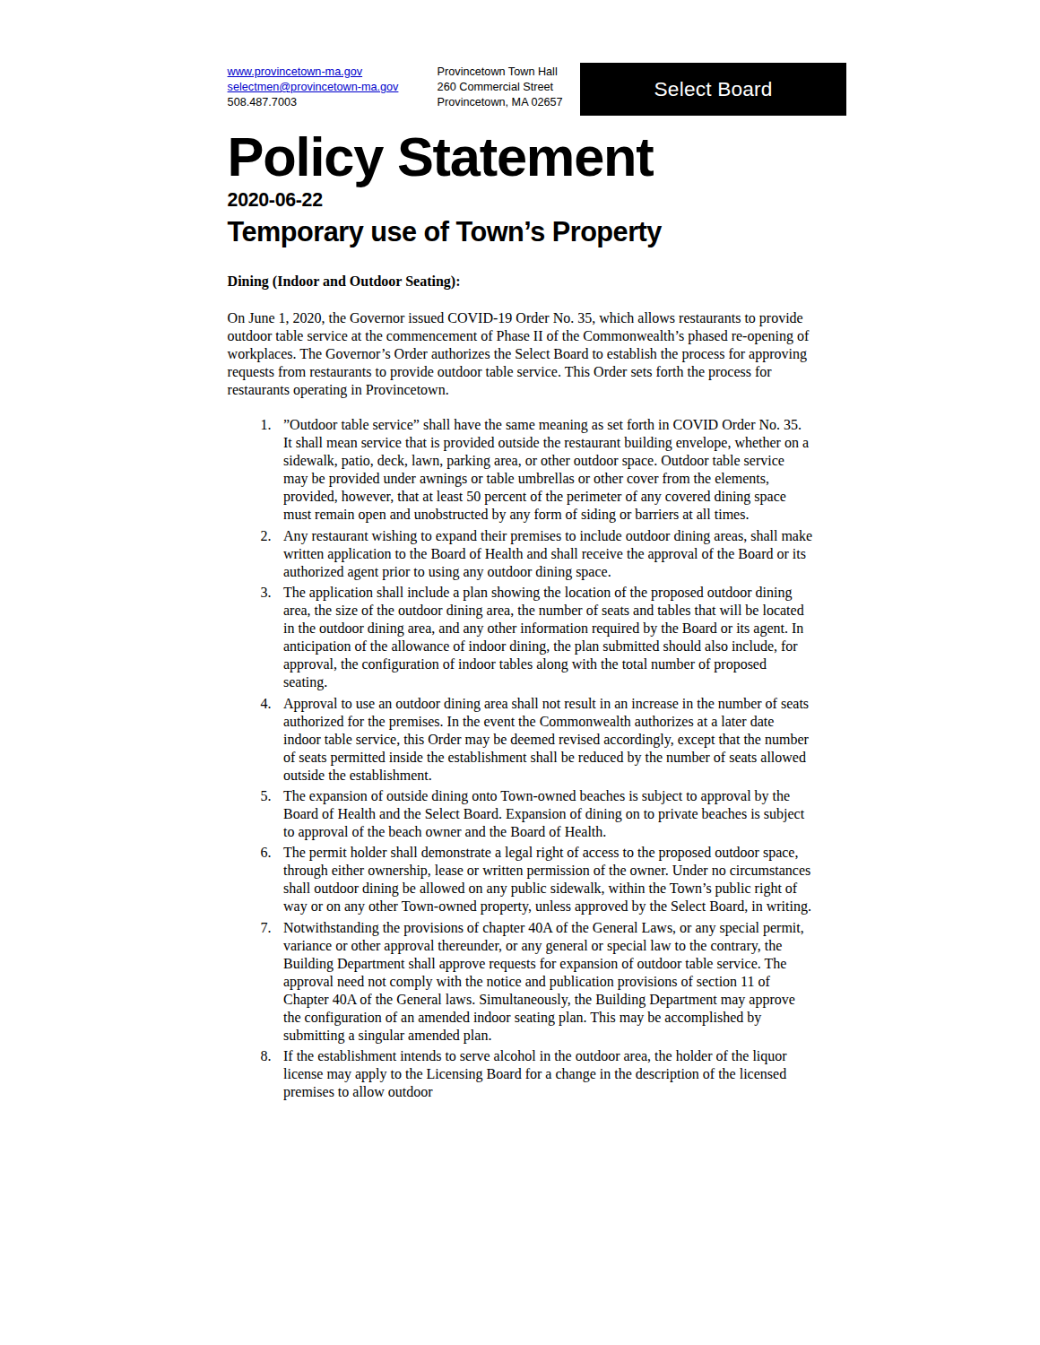www.provincetown-ma.gov
selectmen@provincetown-ma.gov
508.487.7003
Provincetown Town Hall
260 Commercial Street
Provincetown, MA 02657
Select Board
Policy Statement
2020-06-22
Temporary use of Town’s Property
Dining (Indoor and Outdoor Seating):
On June 1, 2020, the Governor issued COVID-19 Order No. 35, which allows restaurants to provide outdoor table service at the commencement of Phase II of the Commonwealth’s phased re-opening of workplaces. The Governor’s Order authorizes the Select Board to establish the process for approving requests from restaurants to provide outdoor table service. This Order sets forth the process for restaurants operating in Provincetown.
”Outdoor table service” shall have the same meaning as set forth in COVID Order No. 35. It shall mean service that is provided outside the restaurant building envelope, whether on a sidewalk, patio, deck, lawn, parking area, or other outdoor space. Outdoor table service may be provided under awnings or table umbrellas or other cover from the elements, provided, however, that at least 50 percent of the perimeter of any covered dining space must remain open and unobstructed by any form of siding or barriers at all times.
Any restaurant wishing to expand their premises to include outdoor dining areas, shall make written application to the Board of Health and shall receive the approval of the Board or its authorized agent prior to using any outdoor dining space.
The application shall include a plan showing the location of the proposed outdoor dining area, the size of the outdoor dining area, the number of seats and tables that will be located in the outdoor dining area, and any other information required by the Board or its agent. In anticipation of the allowance of indoor dining, the plan submitted should also include, for approval, the configuration of indoor tables along with the total number of proposed seating.
Approval to use an outdoor dining area shall not result in an increase in the number of seats authorized for the premises. In the event the Commonwealth authorizes at a later date indoor table service, this Order may be deemed revised accordingly, except that the number of seats permitted inside the establishment shall be reduced by the number of seats allowed outside the establishment.
The expansion of outside dining onto Town-owned beaches is subject to approval by the Board of Health and the Select Board. Expansion of dining on to private beaches is subject to approval of the beach owner and the Board of Health.
The permit holder shall demonstrate a legal right of access to the proposed outdoor space, through either ownership, lease or written permission of the owner. Under no circumstances shall outdoor dining be allowed on any public sidewalk, within the Town’s public right of way or on any other Town-owned property, unless approved by the Select Board, in writing.
Notwithstanding the provisions of chapter 40A of the General Laws, or any special permit, variance or other approval thereunder, or any general or special law to the contrary, the Building Department shall approve requests for expansion of outdoor table service. The approval need not comply with the notice and publication provisions of section 11 of Chapter 40A of the General laws. Simultaneously, the Building Department may approve the configuration of an amended indoor seating plan. This may be accomplished by submitting a singular amended plan.
If the establishment intends to serve alcohol in the outdoor area, the holder of the liquor license may apply to the Licensing Board for a change in the description of the licensed premises to allow outdoor